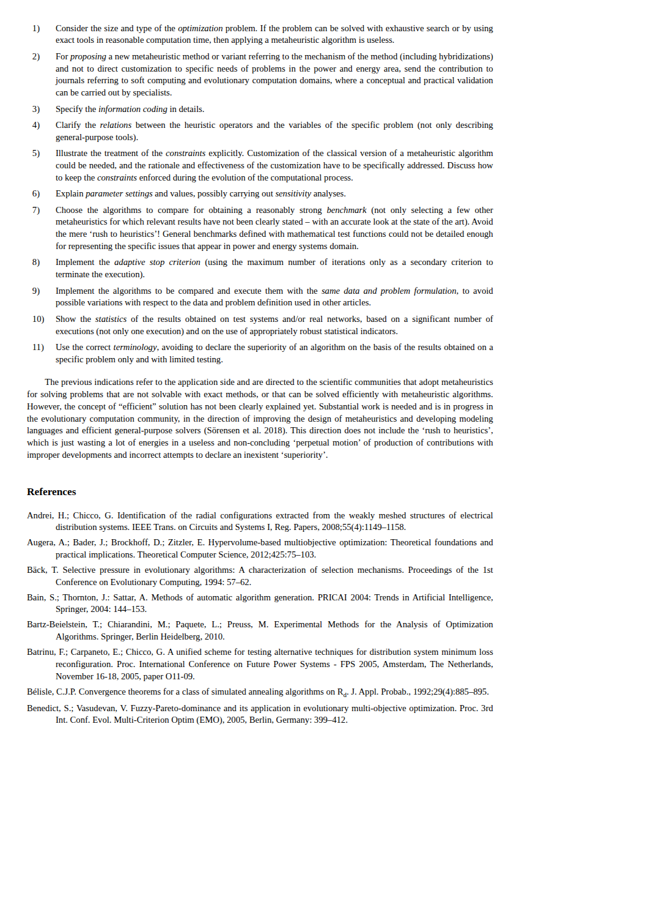Consider the size and type of the optimization problem. If the problem can be solved with exhaustive search or by using exact tools in reasonable computation time, then applying a metaheuristic algorithm is useless.
For proposing a new metaheuristic method or variant referring to the mechanism of the method (including hybridizations) and not to direct customization to specific needs of problems in the power and energy area, send the contribution to journals referring to soft computing and evolutionary computation domains, where a conceptual and practical validation can be carried out by specialists.
Specify the information coding in details.
Clarify the relations between the heuristic operators and the variables of the specific problem (not only describing general-purpose tools).
Illustrate the treatment of the constraints explicitly. Customization of the classical version of a metaheuristic algorithm could be needed, and the rationale and effectiveness of the customization have to be specifically addressed. Discuss how to keep the constraints enforced during the evolution of the computational process.
Explain parameter settings and values, possibly carrying out sensitivity analyses.
Choose the algorithms to compare for obtaining a reasonably strong benchmark (not only selecting a few other metaheuristics for which relevant results have not been clearly stated – with an accurate look at the state of the art). Avoid the mere ‘rush to heuristics’! General benchmarks defined with mathematical test functions could not be detailed enough for representing the specific issues that appear in power and energy systems domain.
Implement the adaptive stop criterion (using the maximum number of iterations only as a secondary criterion to terminate the execution).
Implement the algorithms to be compared and execute them with the same data and problem formulation, to avoid possible variations with respect to the data and problem definition used in other articles.
Show the statistics of the results obtained on test systems and/or real networks, based on a significant number of executions (not only one execution) and on the use of appropriately robust statistical indicators.
Use the correct terminology, avoiding to declare the superiority of an algorithm on the basis of the results obtained on a specific problem only and with limited testing.
The previous indications refer to the application side and are directed to the scientific communities that adopt metaheuristics for solving problems that are not solvable with exact methods, or that can be solved efficiently with metaheuristic algorithms. However, the concept of “efficient” solution has not been clearly explained yet. Substantial work is needed and is in progress in the evolutionary computation community, in the direction of improving the design of metaheuristics and developing modeling languages and efficient general-purpose solvers (Sörensen et al. 2018). This direction does not include the ‘rush to heuristics’, which is just wasting a lot of energies in a useless and non-concluding ‘perpetual motion’ of production of contributions with improper developments and incorrect attempts to declare an inexistent ‘superiority’.
References
Andrei, H.; Chicco, G. Identification of the radial configurations extracted from the weakly meshed structures of electrical distribution systems. IEEE Trans. on Circuits and Systems I, Reg. Papers, 2008;55(4):1149–1158.
Augera, A.; Bader, J.; Brockhoff, D.; Zitzler, E. Hypervolume-based multiobjective optimization: Theoretical foundations and practical implications. Theoretical Computer Science, 2012;425:75–103.
Bäck, T. Selective pressure in evolutionary algorithms: A characterization of selection mechanisms. Proceedings of the 1st Conference on Evolutionary Computing, 1994: 57–62.
Bain, S.; Thornton, J.: Sattar, A. Methods of automatic algorithm generation. PRICAI 2004: Trends in Artificial Intelligence, Springer, 2004: 144–153.
Bartz-Beielstein, T.; Chiarandini, M.; Paquete, L.; Preuss, M. Experimental Methods for the Analysis of Optimization Algorithms. Springer, Berlin Heidelberg, 2010.
Batrinu, F.; Carpaneto, E.; Chicco, G. A unified scheme for testing alternative techniques for distribution system minimum loss reconfiguration. Proc. International Conference on Future Power Systems - FPS 2005, Amsterdam, The Netherlands, November 16-18, 2005, paper O11-09.
Bélisle, C.J.P. Convergence theorems for a class of simulated annealing algorithms on Rd. J. Appl. Probab., 1992;29(4):885–895.
Benedict, S.; Vasudevan, V. Fuzzy-Pareto-dominance and its application in evolutionary multi-objective optimization. Proc. 3rd Int. Conf. Evol. Multi-Criterion Optim (EMO), 2005, Berlin, Germany: 399–412.